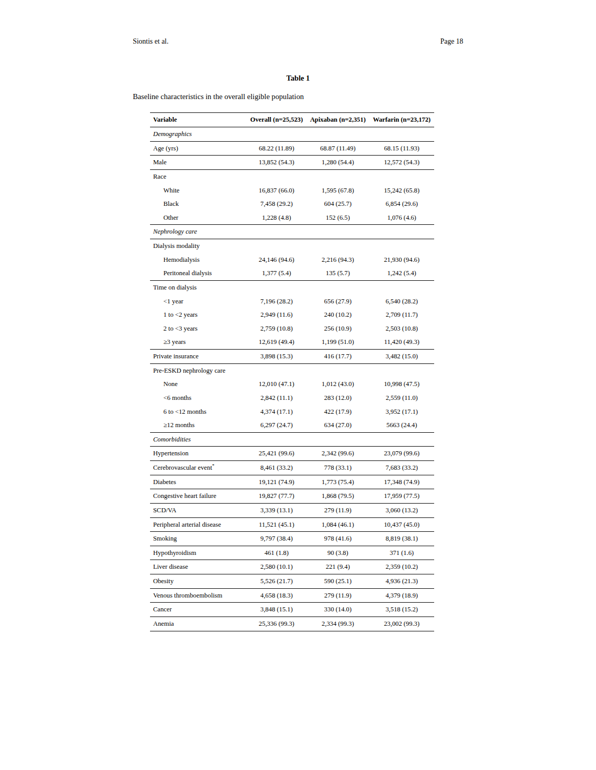Siontis et al. Page 18
Table 1
Baseline characteristics in the overall eligible population
| Variable | Overall (n=25,523) | Apixaban (n=2,351) | Warfarin (n=23,172) |
| --- | --- | --- | --- |
| Demographics | | | |
| Age (yrs) | 68.22 (11.89) | 68.87 (11.49) | 68.15 (11.93) |
| Male | 13,852 (54.3) | 1,280 (54.4) | 12,572 (54.3) |
| Race | | | |
| White | 16,837 (66.0) | 1,595 (67.8) | 15,242 (65.8) |
| Black | 7,458 (29.2) | 604 (25.7) | 6,854 (29.6) |
| Other | 1,228 (4.8) | 152 (6.5) | 1,076 (4.6) |
| Nephrology care | | | |
| Dialysis modality | | | |
| Hemodialysis | 24,146 (94.6) | 2,216 (94.3) | 21,930 (94.6) |
| Peritoneal dialysis | 1,377 (5.4) | 135 (5.7) | 1,242 (5.4) |
| Time on dialysis | | | |
| <1 year | 7,196 (28.2) | 656 (27.9) | 6,540 (28.2) |
| 1 to <2 years | 2,949 (11.6) | 240 (10.2) | 2,709 (11.7) |
| 2 to <3 years | 2,759 (10.8) | 256 (10.9) | 2,503 (10.8) |
| ≥3 years | 12,619 (49.4) | 1,199 (51.0) | 11,420 (49.3) |
| Private insurance | 3,898 (15.3) | 416 (17.7) | 3,482 (15.0) |
| Pre-ESKD nephrology care | | | |
| None | 12,010 (47.1) | 1,012 (43.0) | 10,998 (47.5) |
| <6 months | 2,842 (11.1) | 283 (12.0) | 2,559 (11.0) |
| 6 to <12 months | 4,374 (17.1) | 422 (17.9) | 3,952 (17.1) |
| ≥12 months | 6,297 (24.7) | 634 (27.0) | 5663 (24.4) |
| Comorbidities | | | |
| Hypertension | 25,421 (99.6) | 2,342 (99.6) | 23,079 (99.6) |
| Cerebrovascular event * | 8,461 (33.2) | 778 (33.1) | 7,683 (33.2) |
| Diabetes | 19,121 (74.9) | 1,773 (75.4) | 17,348 (74.9) |
| Congestive heart failure | 19,827 (77.7) | 1,868 (79.5) | 17,959 (77.5) |
| SCD/VA | 3,339 (13.1) | 279 (11.9) | 3,060 (13.2) |
| Peripheral arterial disease | 11,521 (45.1) | 1,084 (46.1) | 10,437 (45.0) |
| Smoking | 9,797 (38.4) | 978 (41.6) | 8,819 (38.1) |
| Hypothyroidism | 461 (1.8) | 90 (3.8) | 371 (1.6) |
| Liver disease | 2,580 (10.1) | 221 (9.4) | 2,359 (10.2) |
| Obesity | 5,526 (21.7) | 590 (25.1) | 4,936 (21.3) |
| Venous thromboembolism | 4,658 (18.3) | 279 (11.9) | 4,379 (18.9) |
| Cancer | 3,848 (15.1) | 330 (14.0) | 3,518 (15.2) |
| Anemia | 25,336 (99.3) | 2,334 (99.3) | 23,002 (99.3) |